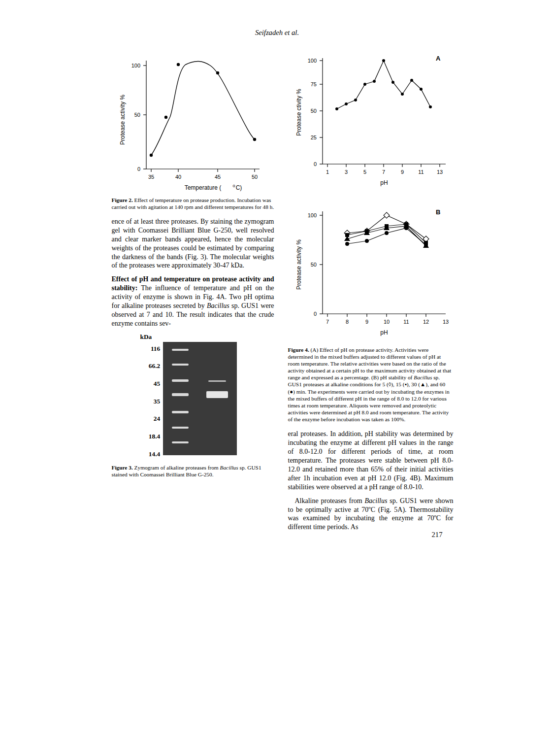Seifzadeh et al.
0 50 100 35 40 45 50 Temperature ( o C) Protease activity %
Figure 2. Effect of temperature on protease production. Incubation was carried out with agitation at 140 rpm and different temperatures for 48 h.
ence of at least three proteases. By staining the zymogram gel with Coomassei Brilliant Blue G-250, well resolved and clear marker bands appeared, hence the molecular weights of the proteases could be estimated by comparing the darkness of the bands (Fig. 3). The molecular weights of the proteases were approximately 30-47 kDa.
Effect of pH and temperature on protease activity and stability: The influence of temperature and pH on the activity of enzyme is shown in Fig. 4A. Two pH optima for alkaline proteases secreted by Bacillus sp. GUS1 were observed at 7 and 10. The result indicates that the crude enzyme contains sev-
kDa
116
66.2
45
35
24
18.4
14.4
Figure 3. Zymogram of alkaline proteases from Bacillus sp. GUS1 stained with Coomassei Brilliant Blue G-250.
A 0 25 50 75 100 1 3 5 7 9 11 13 pH Protease ctivity %
B 0 50 100 7 8 9 10 11 12 13 pH Protease activity %
Figure 4. (A) Effect of pH on protease activity. Activities were determined in the mixed buffers adjusted to different values of pH at room temperature. The relative activities were based on the ratio of the activity obtained at a certain pH to the maximum activity obtained at that range and expressed as a percentage. (B) pH stability of Bacillus sp. GUS1 proteases at alkaline conditions for 5 (◊), 15 (▪), 30 (▲), and 60 (●) min. The experiments were carried out by incubating the enzymes in the mixed buffers of different pH in the range of 8.0 to 12.0 for various times at room temperature. Aliquots were removed and proteolytic activities were determined at pH 8.0 and room temperature. The activity of the enzyme before incubation was taken as 100%.
eral proteases. In addition, pH stability was determined by incubating the enzyme at different pH values in the range of 8.0-12.0 for different periods of time, at room temperature. The proteases were stable between pH 8.0-12.0 and retained more than 65% of their initial activities after 1h incubation even at pH 12.0 (Fig. 4B). Maximum stabilities were observed at a pH range of 8.0-10.
Alkaline proteases from Bacillus sp. GUS1 were shown to be optimally active at 70ºC (Fig. 5A). Thermostability was examined by incubating the enzyme at 70ºC for different time periods. As
217